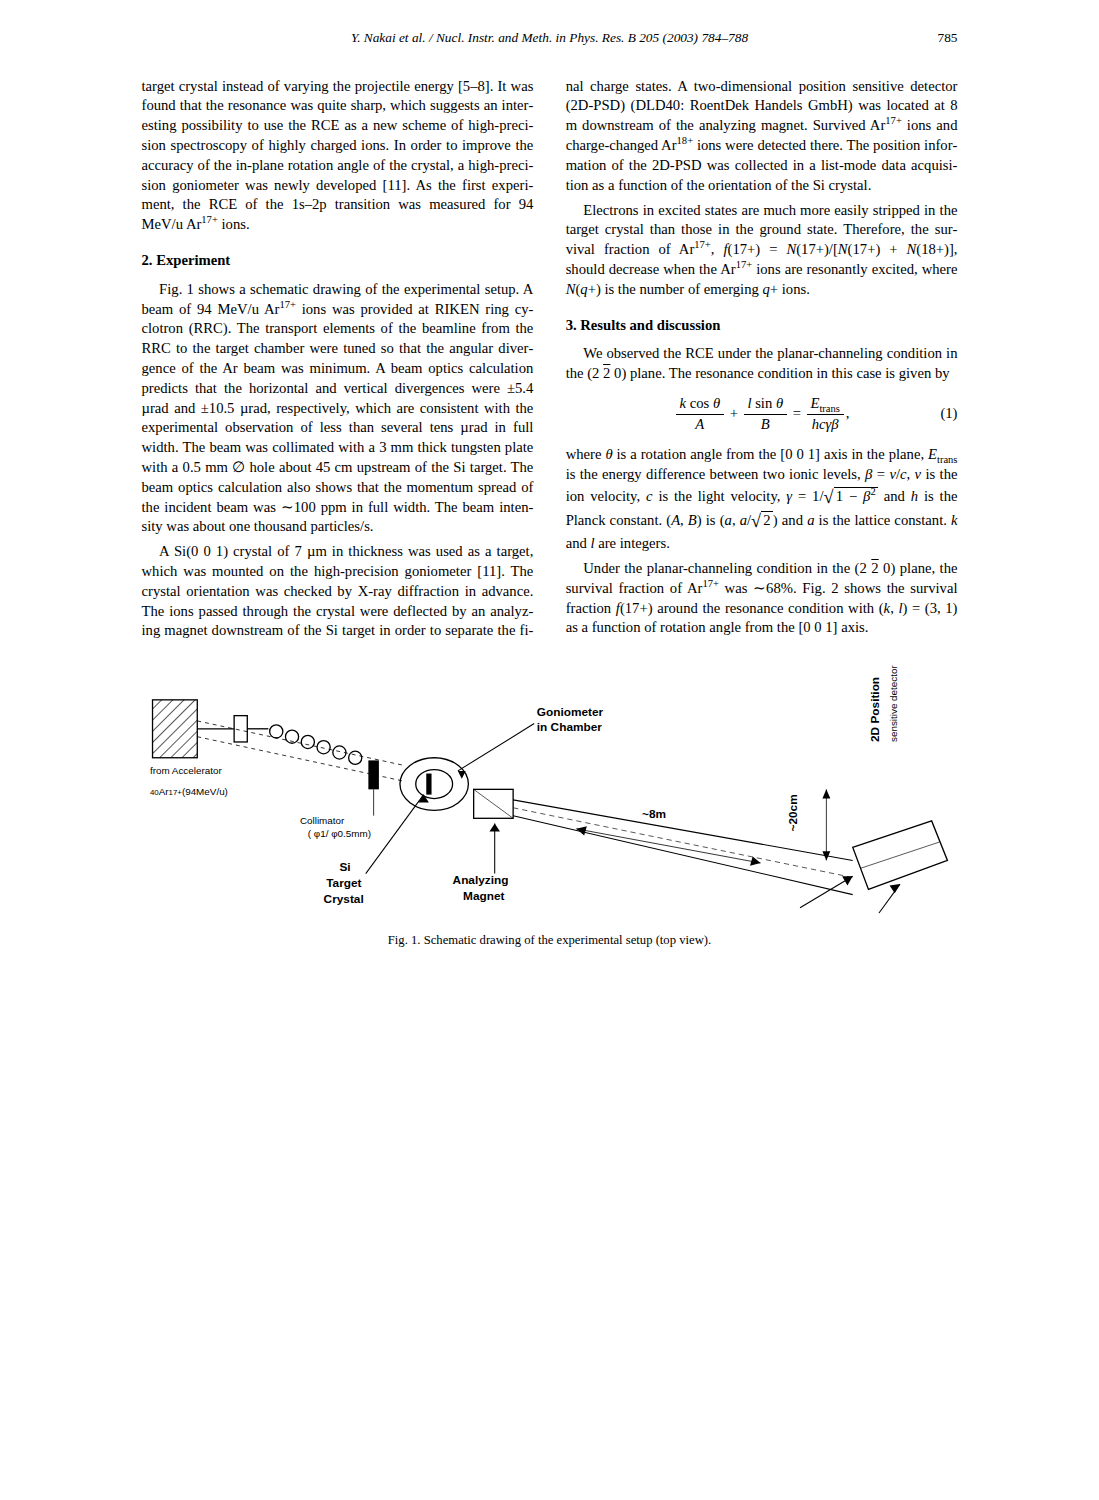Y. Nakai et al. / Nucl. Instr. and Meth. in Phys. Res. B 205 (2003) 784–788 785
target crystal instead of varying the projectile energy [5–8]. It was found that the resonance was quite sharp, which suggests an interesting possibility to use the RCE as a new scheme of high-precision spectroscopy of highly charged ions. In order to improve the accuracy of the in-plane rotation angle of the crystal, a high-precision goniometer was newly developed [11]. As the first experiment, the RCE of the 1s–2p transition was measured for 94 MeV/u Ar17+ ions.
2. Experiment
Fig. 1 shows a schematic drawing of the experimental setup. A beam of 94 MeV/u Ar17+ ions was provided at RIKEN ring cyclotron (RRC). The transport elements of the beamline from the RRC to the target chamber were tuned so that the angular divergence of the Ar beam was minimum. A beam optics calculation predicts that the horizontal and vertical divergences were ±5.4 µrad and ±10.5 µrad, respectively, which are consistent with the experimental observation of less than several tens µrad in full width. The beam was collimated with a 3 mm thick tungsten plate with a 0.5 mm ∅ hole about 45 cm upstream of the Si target. The beam optics calculation also shows that the momentum spread of the incident beam was ∼100 ppm in full width. The beam intensity was about one thousand particles/s.
A Si(0 0 1) crystal of 7 µm in thickness was used as a target, which was mounted on the high-precision goniometer [11]. The crystal orientation was checked by X-ray diffraction in advance. The ions passed through the crystal were deflected by an analyzing magnet downstream of the Si target in order to separate the final charge states. A two-dimensional position sensitive detector (2D-PSD) (DLD40: RoentDek Handels GmbH) was located at 8 m downstream of the analyzing magnet. Survived Ar17+ ions and charge-changed Ar18+ ions were detected there. The position information of the 2D-PSD was collected in a list-mode data acquisition as a function of the orientation of the Si crystal.
Electrons in excited states are much more easily stripped in the target crystal than those in the ground state. Therefore, the survival fraction of Ar17+, f(17+) = N(17+)/[N(17+) + N(18+)], should decrease when the Ar17+ ions are resonantly excited, where N(q+) is the number of emerging q+ ions.
3. Results and discussion
We observed the RCE under the planar-channeling condition in the (2 2 0) plane. The resonance condition in this case is given by
k cos θ A + l sin θ B = Etrans hcγβ, (1)
where θ is a rotation angle from the [0 0 1] axis in the plane, Etrans is the energy difference between two ionic levels, β = v/c, v is the ion velocity, c is the light velocity, γ = 1/√1 − β2 and h is the Planck constant. (A, B) is (a, a/√2) and a is the lattice constant. k and l are integers.
Under the planar-channeling condition in the (2 2 0) plane, the survival fraction of Ar17+ was ∼68%. Fig. 2 shows the survival fraction f(17+) around the resonance condition with (k, l) = (3, 1) as a function of rotation angle from the [0 0 1] axis.
from Accelerator 40Ar17+(94MeV/u) Collimator ( φ1/ φ0.5mm) Goniometer in Chamber Si Target Crystal Analyzing Magnet ~8m ~20cm 2D Position sensitive detector
Fig. 1. Schematic drawing of the experimental setup (top view).